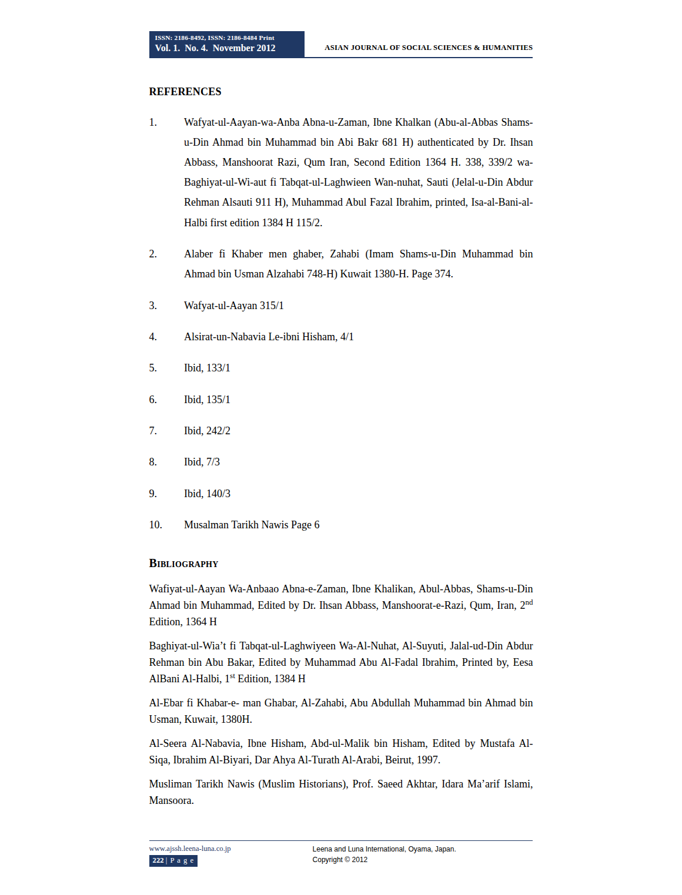ISSN: 2186-8492, ISSN: 2186-8484 Print
Vol. 1. No. 4. November 2012
Asian Journal of Social Sciences & Humanities
REFERENCES
1. Wafyat-ul-Aayan-wa-Anba Abna-u-Zaman, Ibne Khalkan (Abu-al-Abbas Shams-u-Din Ahmad bin Muhammad bin Abi Bakr 681 H) authenticated by Dr. Ihsan Abbass, Manshoorat Razi, Qum Iran, Second Edition 1364 H. 338, 339/2 wa-Baghiyat-ul-Wi-aut fi Tabqat-ul-Laghwieen Wan-nuhat, Sauti (Jelal-u-Din Abdur Rehman Alsauti 911 H), Muhammad Abul Fazal Ibrahim, printed, Isa-al-Bani-al-Halbi first edition 1384 H 115/2.
2. Alaber fi Khaber men ghaber, Zahabi (Imam Shams-u-Din Muhammad bin Ahmad bin Usman Alzahabi 748-H) Kuwait 1380-H. Page 374.
3. Wafyat-ul-Aayan 315/1
4. Alsirat-un-Nabavia Le-ibni Hisham, 4/1
5. Ibid, 133/1
6. Ibid, 135/1
7. Ibid, 242/2
8. Ibid, 7/3
9. Ibid, 140/3
10. Musalman Tarikh Nawis Page 6
Bibliography
Wafiyat-ul-Aayan Wa-Anbaao Abna-e-Zaman, Ibne Khalikan, Abul-Abbas, Shams-u-Din Ahmad bin Muhammad, Edited by Dr. Ihsan Abbass, Manshoorat-e-Razi, Qum, Iran, 2nd Edition, 1364 H
Baghiyat-ul-Wia’t fi Tabqat-ul-Laghwiyeen Wa-Al-Nuhat, Al-Suyuti, Jalal-ud-Din Abdur Rehman bin Abu Bakar, Edited by Muhammad Abu Al-Fadal Ibrahim, Printed by, Eesa AlBani Al-Halbi, 1st Edition, 1384 H
Al-Ebar fi Khabar-e- man Ghabar, Al-Zahabi, Abu Abdullah Muhammad bin Ahmad bin Usman, Kuwait, 1380H.
Al-Seera Al-Nabavia, Ibne Hisham, Abd-ul-Malik bin Hisham, Edited by Mustafa Al-Siqa, Ibrahim Al-Biyari, Dar Ahya Al-Turath Al-Arabi, Beirut, 1997.
Musliman Tarikh Nawis (Muslim Historians), Prof. Saeed Akhtar, Idara Ma’arif Islami, Mansoora.
www.ajssh.leena-luna.co.jp
222 | P a g e
Leena and Luna International, Oyama, Japan.
Copyright © 2012